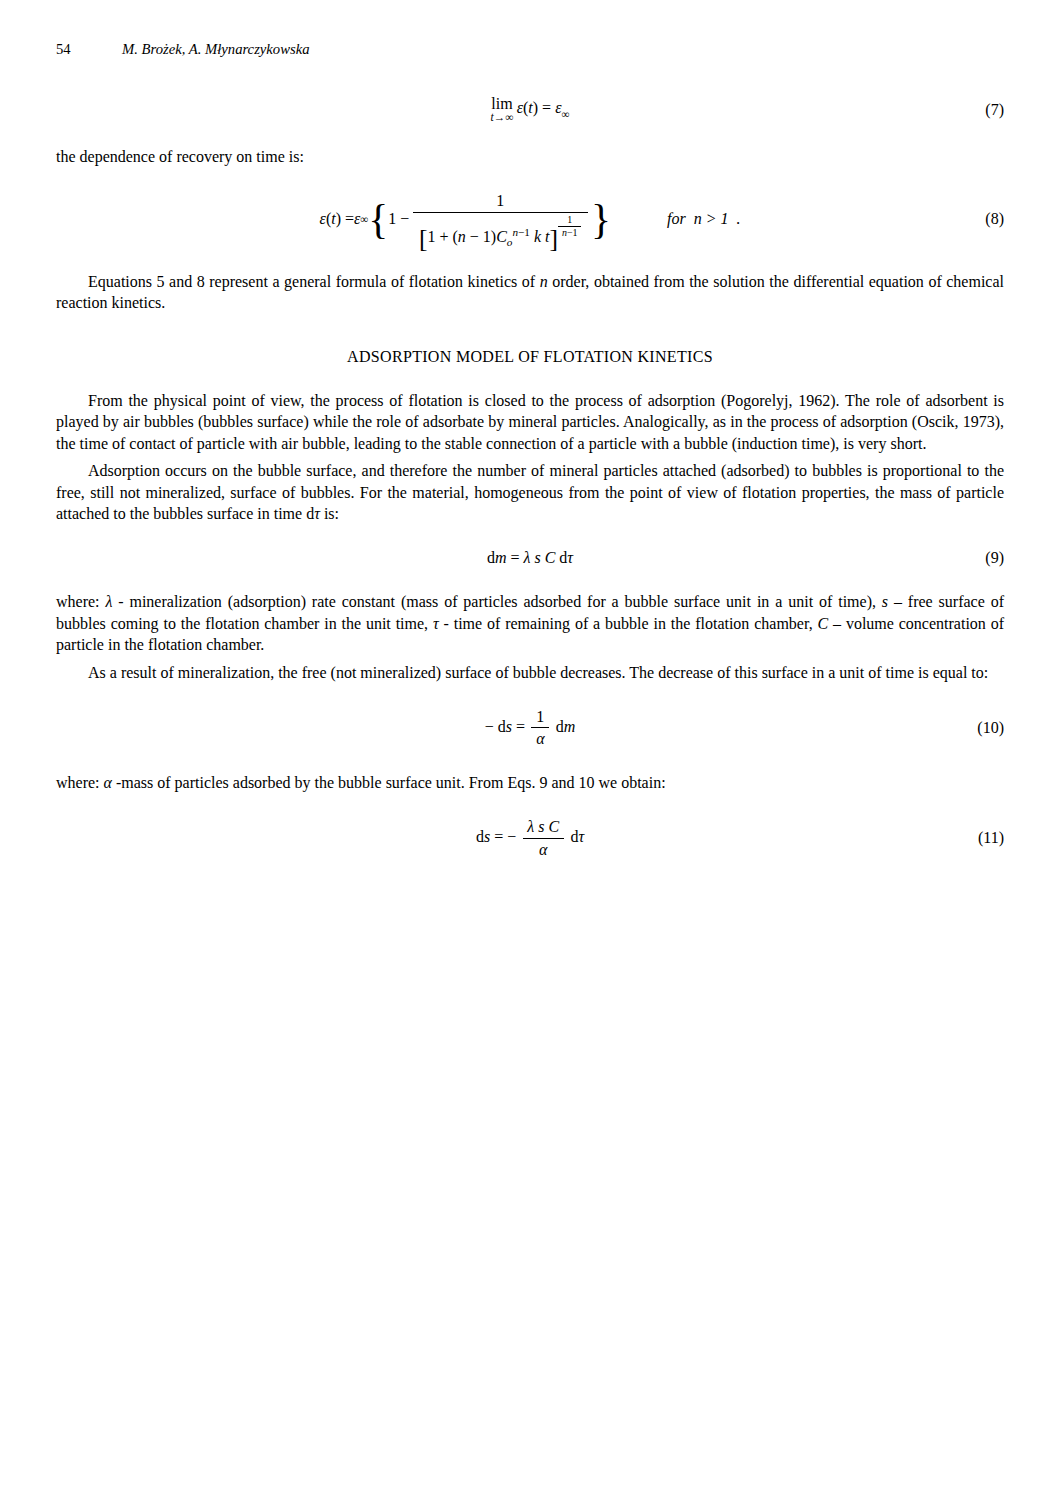54 M. Brożek, A. Młynarczykowska
lim t→∞ε(t) = ε∞ (7)
the dependence of recovery on time is:
ε(t) = ε∞ { 1 − 1 [1 + (n − 1)Con−1 k t] 1 n−1 } for n > 1 . (8)
Equations 5 and 8 represent a general formula of flotation kinetics of n order, obtained from the solution the differential equation of chemical reaction kinetics.
Adsorption model of flotation kinetics
From the physical point of view, the process of flotation is closed to the process of adsorption (Pogorelyj, 1962). The role of adsorbent is played by air bubbles (bubbles surface) while the role of adsorbate by mineral particles. Analogically, as in the process of adsorption (Oscik, 1973), the time of contact of particle with air bubble, leading to the stable connection of a particle with a bubble (induction time), is very short.
Adsorption occurs on the bubble surface, and therefore the number of mineral particles attached (adsorbed) to bubbles is proportional to the free, still not mineralized, surface of bubbles. For the material, homogeneous from the point of view of flotation properties, the mass of particle attached to the bubbles surface in time dτ is:
dm = λ s C dτ (9)
where: λ - mineralization (adsorption) rate constant (mass of particles adsorbed for a bubble surface unit in a unit of time), s – free surface of bubbles coming to the flotation chamber in the unit time, τ - time of remaining of a bubble in the flotation chamber, C – volume concentration of particle in the flotation chamber.
As a result of mineralization, the free (not mineralized) surface of bubble decreases. The decrease of this surface in a unit of time is equal to:
− ds = 1 α dm (10)
where: α -mass of particles adsorbed by the bubble surface unit. From Eqs. 9 and 10 we obtain:
ds = − λ s C α dτ (11)